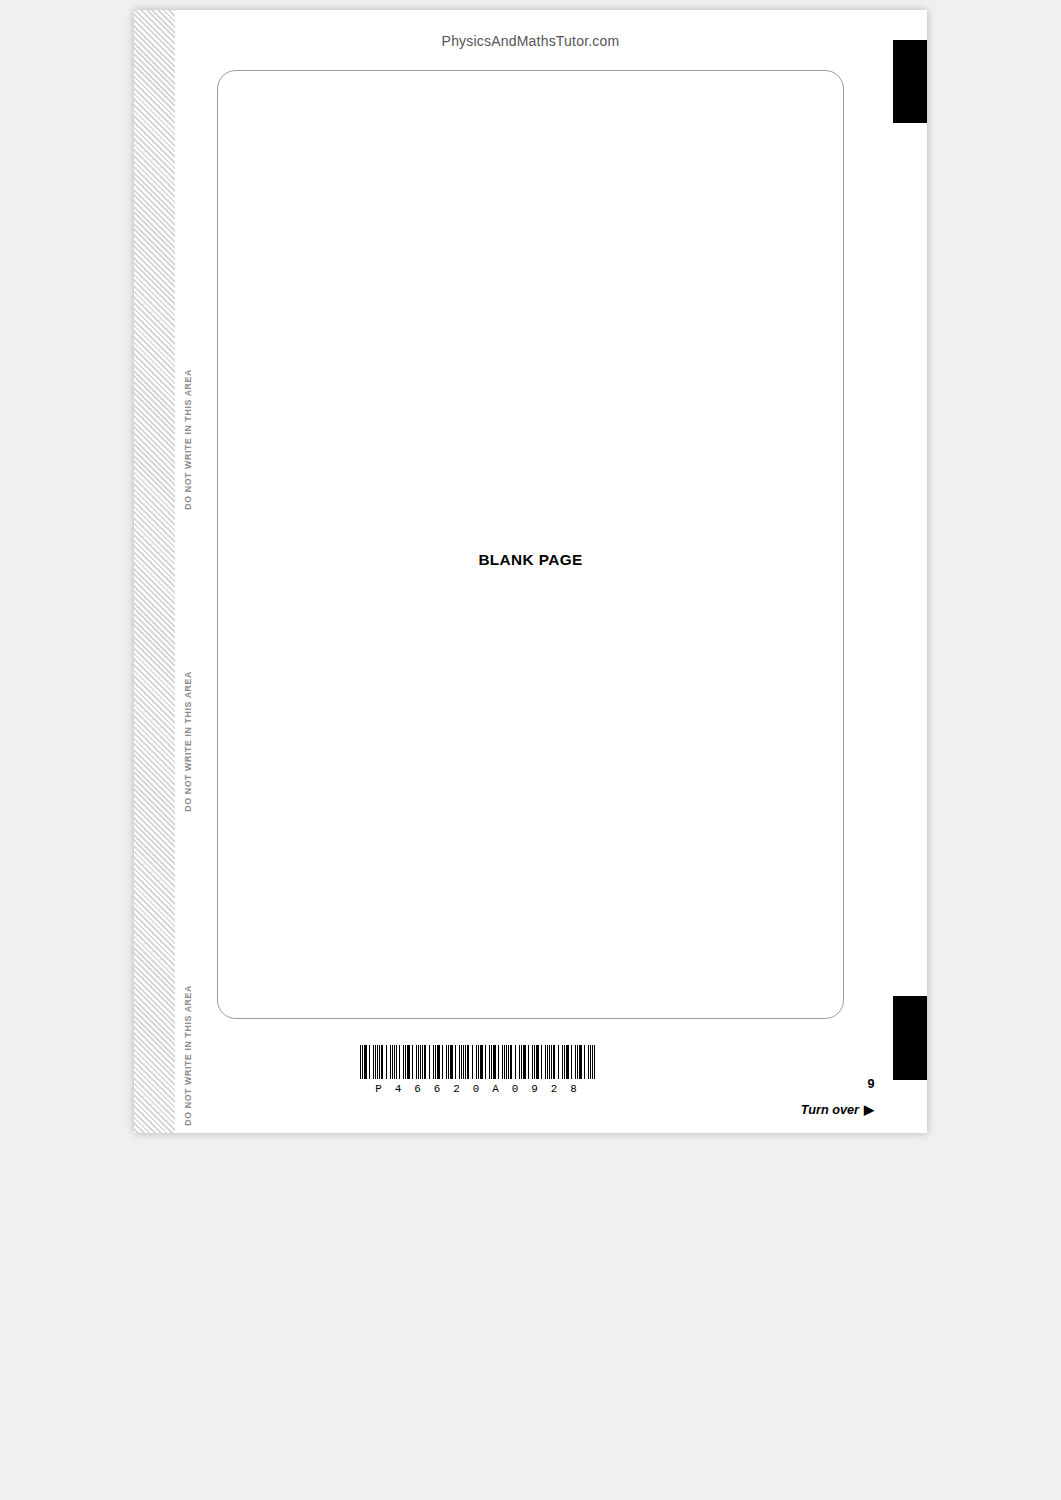PhysicsAndMathsTutor.com
DO NOT WRITE IN THIS AREA
DO NOT WRITE IN THIS AREA
DO NOT WRITE IN THIS AREA
BLANK PAGE
P 4 6 6 2 0 A 0 9 2 8
9
Turn over ▶